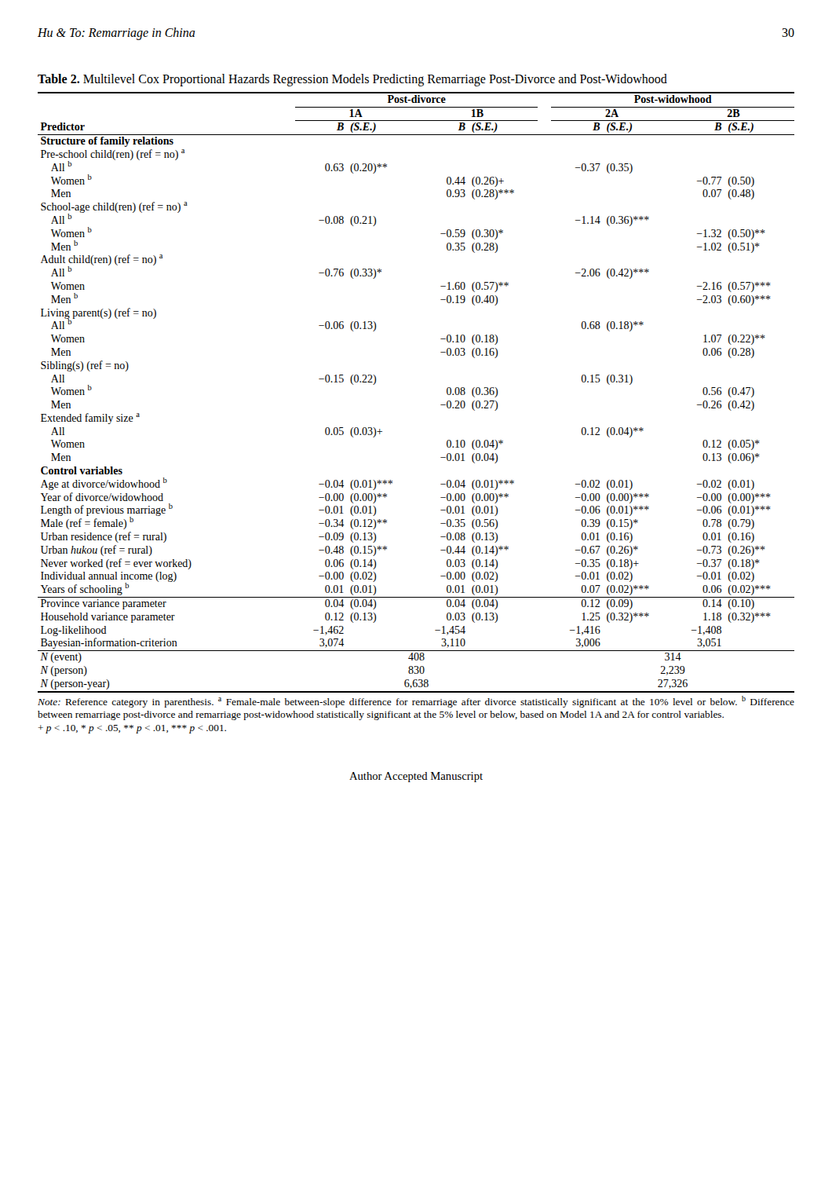Hu & To: Remarriage in China 30
Table 2. Multilevel Cox Proportional Hazards Regression Models Predicting Remarriage Post-Divorce and Post-Widowhood
| | Post-divorce | | Post-widowhood |
| --- | --- | --- | --- |
| | 1A | 1B | | 2A | 2B |
| Predictor | B | (S.E.) | B | (S.E.) | | B | (S.E.) | B | (S.E.) |
| Structure of family relations | |
| Pre-school child(ren) (ref = no) a | |
| All b | 0.63 | (0.20)** | | | | −0.37 | (0.35) | | |
| Women b | | | 0.44 | (0.26)+ | | | | −0.77 | (0.50) |
| Men | | | 0.93 | (0.28)*** | | | | 0.07 | (0.48) |
| School-age child(ren) (ref = no) a | |
| All b | −0.08 | (0.21) | | | | −1.14 | (0.36)*** | | |
| Women b | | | −0.59 | (0.30)* | | | | −1.32 | (0.50)** |
| Men b | | | 0.35 | (0.28) | | | | −1.02 | (0.51)* |
| Adult child(ren) (ref = no) a | |
| All b | −0.76 | (0.33)* | | | | −2.06 | (0.42)*** | | |
| Women | | | −1.60 | (0.57)** | | | | −2.16 | (0.57)*** |
| Men b | | | −0.19 | (0.40) | | | | −2.03 | (0.60)*** |
| Living parent(s) (ref = no) | |
| All b | −0.06 | (0.13) | | | | 0.68 | (0.18)** | | |
| Women | | | −0.10 | (0.18) | | | | 1.07 | (0.22)** |
| Men | | | −0.03 | (0.16) | | | | 0.06 | (0.28) |
| Sibling(s) (ref = no) | |
| All | −0.15 | (0.22) | | | | 0.15 | (0.31) | | |
| Women b | | | 0.08 | (0.36) | | | | 0.56 | (0.47) |
| Men | | | −0.20 | (0.27) | | | | −0.26 | (0.42) |
| Extended family size a | |
| All | 0.05 | (0.03)+ | | | | 0.12 | (0.04)** | | |
| Women | | | 0.10 | (0.04)* | | | | 0.12 | (0.05)* |
| Men | | | −0.01 | (0.04) | | | | 0.13 | (0.06)* |
| Control variables | |
| Age at divorce/widowhood b | −0.04 | (0.01)*** | −0.04 | (0.01)*** | | −0.02 | (0.01) | −0.02 | (0.01) |
| Year of divorce/widowhood | −0.00 | (0.00)** | −0.00 | (0.00)** | | −0.00 | (0.00)*** | −0.00 | (0.00)*** |
| Length of previous marriage b | −0.01 | (0.01) | −0.01 | (0.01) | | −0.06 | (0.01)*** | −0.06 | (0.01)*** |
| Male (ref = female) b | −0.34 | (0.12)** | −0.35 | (0.56) | | 0.39 | (0.15)* | 0.78 | (0.79) |
| Urban residence (ref = rural) | −0.09 | (0.13) | −0.08 | (0.13) | | 0.01 | (0.16) | 0.01 | (0.16) |
| Urban hukou (ref = rural) | −0.48 | (0.15)** | −0.44 | (0.14)** | | −0.67 | (0.26)* | −0.73 | (0.26)** |
| Never worked (ref = ever worked) | 0.06 | (0.14) | 0.03 | (0.14) | | −0.35 | (0.18)+ | −0.37 | (0.18)* |
| Individual annual income (log) | −0.00 | (0.02) | −0.00 | (0.02) | | −0.01 | (0.02) | −0.01 | (0.02) |
| Years of schooling b | 0.01 | (0.01) | 0.01 | (0.01) | | 0.07 | (0.02)*** | 0.06 | (0.02)*** |
| Province variance parameter | 0.04 | (0.04) | 0.04 | (0.04) | | 0.12 | (0.09) | 0.14 | (0.10) |
| Household variance parameter | 0.12 | (0.13) | 0.03 | (0.13) | | 1.25 | (0.32)*** | 1.18 | (0.32)*** |
| Log-likelihood | −1,462 | | −1,454 | | | −1,416 | | −1,408 | |
| Bayesian-information-criterion | 3,074 | | 3,110 | | | 3,006 | | 3,051 | |
| N (event) | 408 | | 314 |
| N (person) | 830 | | 2,239 |
| N (person-year) | 6,638 | | 27,326 |
Note: Reference category in parenthesis. a Female-male between-slope difference for remarriage after divorce statistically significant at the 10% level or below. b Difference between remarriage post-divorce and remarriage post-widowhood statistically significant at the 5% level or below, based on Model 1A and 2A for control variables.
+ p < .10, * p < .05, ** p < .01, *** p < .001.
Author Accepted Manuscript